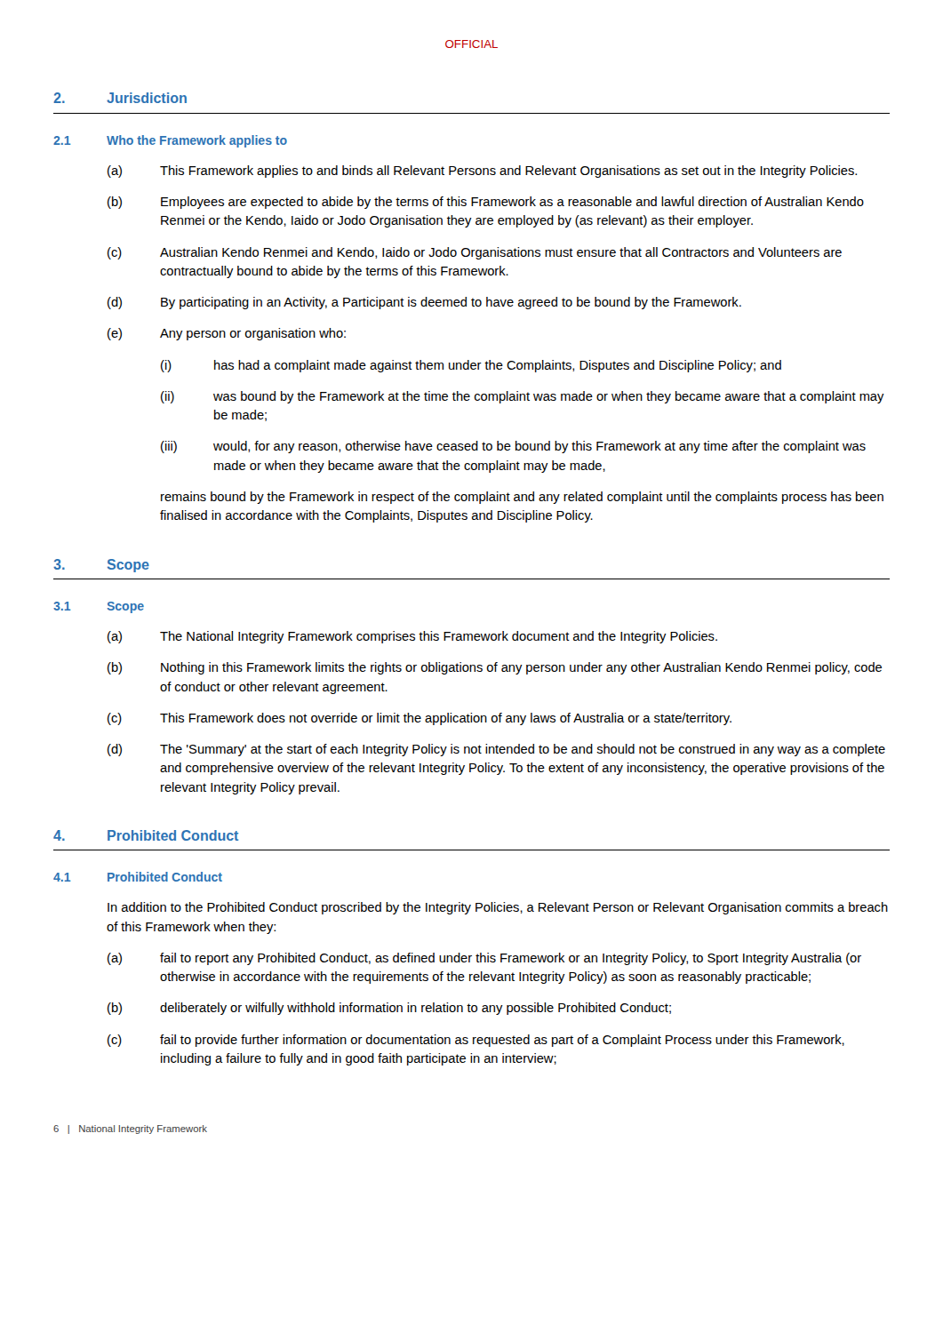OFFICIAL
2. Jurisdiction
2.1 Who the Framework applies to
(a)
This Framework applies to and binds all Relevant Persons and Relevant Organisations as set out in the Integrity Policies.
(b)
Employees are expected to abide by the terms of this Framework as a reasonable and lawful direction of Australian Kendo Renmei or the Kendo, Iaido or Jodo Organisation they are employed by (as relevant) as their employer.
(c)
Australian Kendo Renmei and Kendo, Iaido or Jodo Organisations must ensure that all Contractors and Volunteers are contractually bound to abide by the terms of this Framework.
(d)
By participating in an Activity, a Participant is deemed to have agreed to be bound by the Framework.
(e)
Any person or organisation who:
(i)
has had a complaint made against them under the Complaints, Disputes and Discipline Policy; and
(ii)
was bound by the Framework at the time the complaint was made or when they became aware that a complaint may be made;
(iii)
would, for any reason, otherwise have ceased to be bound by this Framework at any time after the complaint was made or when they became aware that the complaint may be made,
remains bound by the Framework in respect of the complaint and any related complaint until the complaints process has been finalised in accordance with the Complaints, Disputes and Discipline Policy.
3. Scope
3.1 Scope
(a)
The National Integrity Framework comprises this Framework document and the Integrity Policies.
(b)
Nothing in this Framework limits the rights or obligations of any person under any other Australian Kendo Renmei policy, code of conduct or other relevant agreement.
(c)
This Framework does not override or limit the application of any laws of Australia or a state/territory.
(d)
The 'Summary' at the start of each Integrity Policy is not intended to be and should not be construed in any way as a complete and comprehensive overview of the relevant Integrity Policy. To the extent of any inconsistency, the operative provisions of the relevant Integrity Policy prevail.
4. Prohibited Conduct
4.1 Prohibited Conduct
In addition to the Prohibited Conduct proscribed by the Integrity Policies, a Relevant Person or Relevant Organisation commits a breach of this Framework when they:
(a)
fail to report any Prohibited Conduct, as defined under this Framework or an Integrity Policy, to Sport Integrity Australia (or otherwise in accordance with the requirements of the relevant Integrity Policy) as soon as reasonably practicable;
(b)
deliberately or wilfully withhold information in relation to any possible Prohibited Conduct;
(c)
fail to provide further information or documentation as requested as part of a Complaint Process under this Framework, including a failure to fully and in good faith participate in an interview;
6 | National Integrity Framework